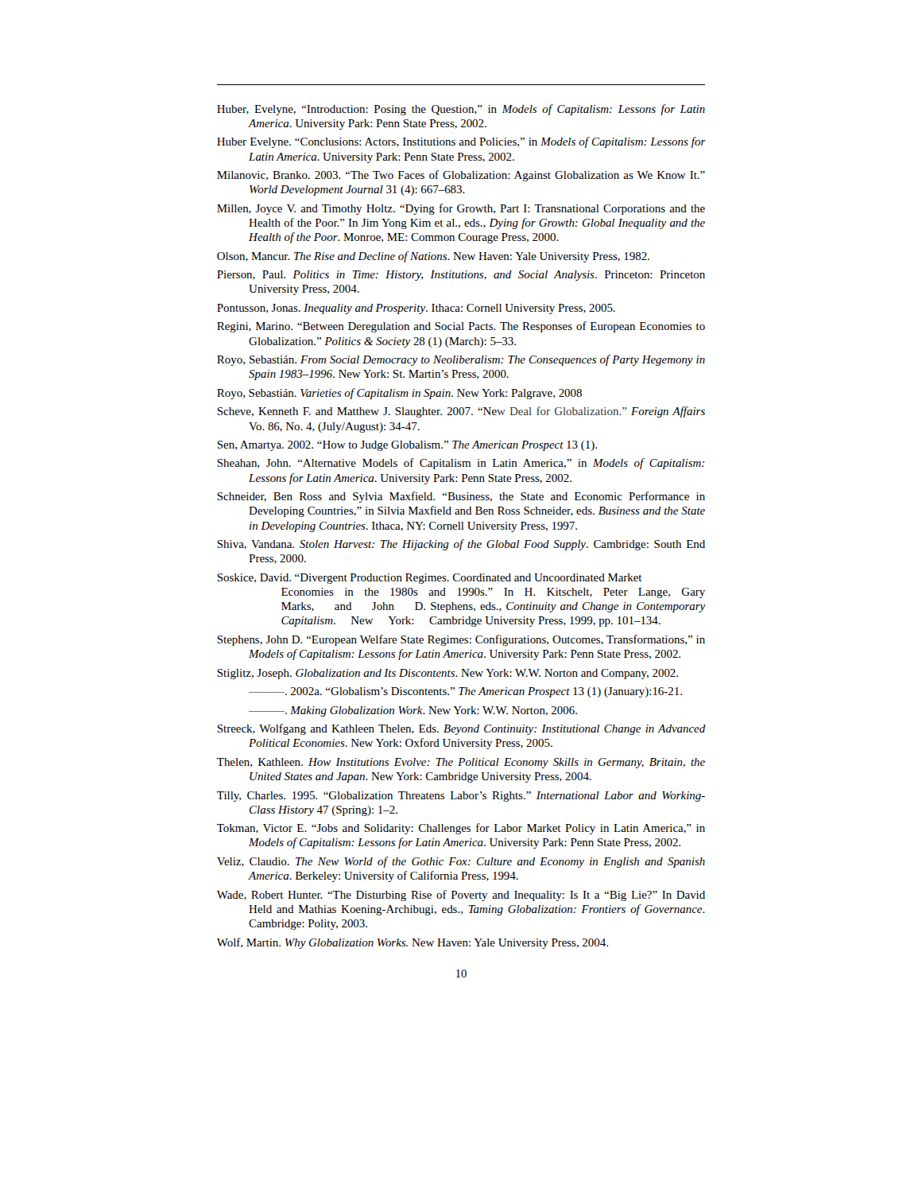Huber, Evelyne, “Introduction: Posing the Question,” in Models of Capitalism: Lessons for Latin America. University Park: Penn State Press, 2002.
Huber Evelyne. “Conclusions: Actors, Institutions and Policies,” in Models of Capitalism: Lessons for Latin America. University Park: Penn State Press, 2002.
Milanovic, Branko. 2003. “The Two Faces of Globalization: Against Globalization as We Know It.” World Development Journal 31 (4): 667–683.
Millen, Joyce V. and Timothy Holtz. “Dying for Growth, Part I: Transnational Corporations and the Health of the Poor.” In Jim Yong Kim et al., eds., Dying for Growth: Global Inequality and the Health of the Poor. Monroe, ME: Common Courage Press, 2000.
Olson, Mancur. The Rise and Decline of Nations. New Haven: Yale University Press, 1982.
Pierson, Paul. Politics in Time: History, Institutions, and Social Analysis. Princeton: Princeton University Press, 2004.
Pontusson, Jonas. Inequality and Prosperity. Ithaca: Cornell University Press, 2005.
Regini, Marino. “Between Deregulation and Social Pacts. The Responses of European Economies to Globalization.” Politics & Society 28 (1) (March): 5–33.
Royo, Sebastián. From Social Democracy to Neoliberalism: The Consequences of Party Hegemony in Spain 1983–1996. New York: St. Martin’s Press, 2000.
Royo, Sebastián. Varieties of Capitalism in Spain. New York: Palgrave, 2008
Scheve, Kenneth F. and Matthew J. Slaughter. 2007. “New Deal for Globalization.” Foreign Affairs Vo. 86, No. 4, (July/August): 34-47.
Sen, Amartya. 2002. “How to Judge Globalism.” The American Prospect 13 (1).
Sheahan, John. “Alternative Models of Capitalism in Latin America,” in Models of Capitalism: Lessons for Latin America. University Park: Penn State Press, 2002.
Schneider, Ben Ross and Sylvia Maxfield. “Business, the State and Economic Performance in Developing Countries,” in Silvia Maxfield and Ben Ross Schneider, eds. Business and the State in Developing Countries. Ithaca, NY: Cornell University Press, 1997.
Shiva, Vandana. Stolen Harvest: The Hijacking of the Global Food Supply. Cambridge: South End Press, 2000.
Soskice, David. “Divergent Production Regimes. Coordinated and Uncoordinated MarketEconomies in the 1980s and 1990s.” In H. Kitschelt, Peter Lange, Gary Marks, and John D. Stephens, eds., Continuity and Change in Contemporary Capitalism. New York: Cambridge University Press, 1999, pp. 101–134.
Stephens, John D. “European Welfare State Regimes: Configurations, Outcomes, Transformations,” in Models of Capitalism: Lessons for Latin America. University Park: Penn State Press, 2002.
Stiglitz, Joseph. Globalization and Its Discontents. New York: W.W. Norton and Company, 2002.
———. 2002a. “Globalism’s Discontents.” The American Prospect 13 (1) (January):16-21.
———. Making Globalization Work. New York: W.W. Norton, 2006.
Streeck, Wolfgang and Kathleen Thelen, Eds. Beyond Continuity: Institutional Change in Advanced Political Economies. New York: Oxford University Press, 2005.
Thelen, Kathleen. How Institutions Evolve: The Political Economy Skills in Germany, Britain, the United States and Japan. New York: Cambridge University Press, 2004.
Tilly, Charles. 1995. “Globalization Threatens Labor’s Rights.” International Labor and Working-Class History 47 (Spring): 1–2.
Tokman, Victor E. “Jobs and Solidarity: Challenges for Labor Market Policy in Latin America,” in Models of Capitalism: Lessons for Latin America. University Park: Penn State Press, 2002.
Veliz, Claudio. The New World of the Gothic Fox: Culture and Economy in English and Spanish America. Berkeley: University of California Press, 1994.
Wade, Robert Hunter. “The Disturbing Rise of Poverty and Inequality: Is It a “Big Lie?” In David Held and Mathias Koening-Archibugi, eds., Taming Globalization: Frontiers of Governance. Cambridge: Polity, 2003.
Wolf, Martin. Why Globalization Works. New Haven: Yale University Press, 2004.
10